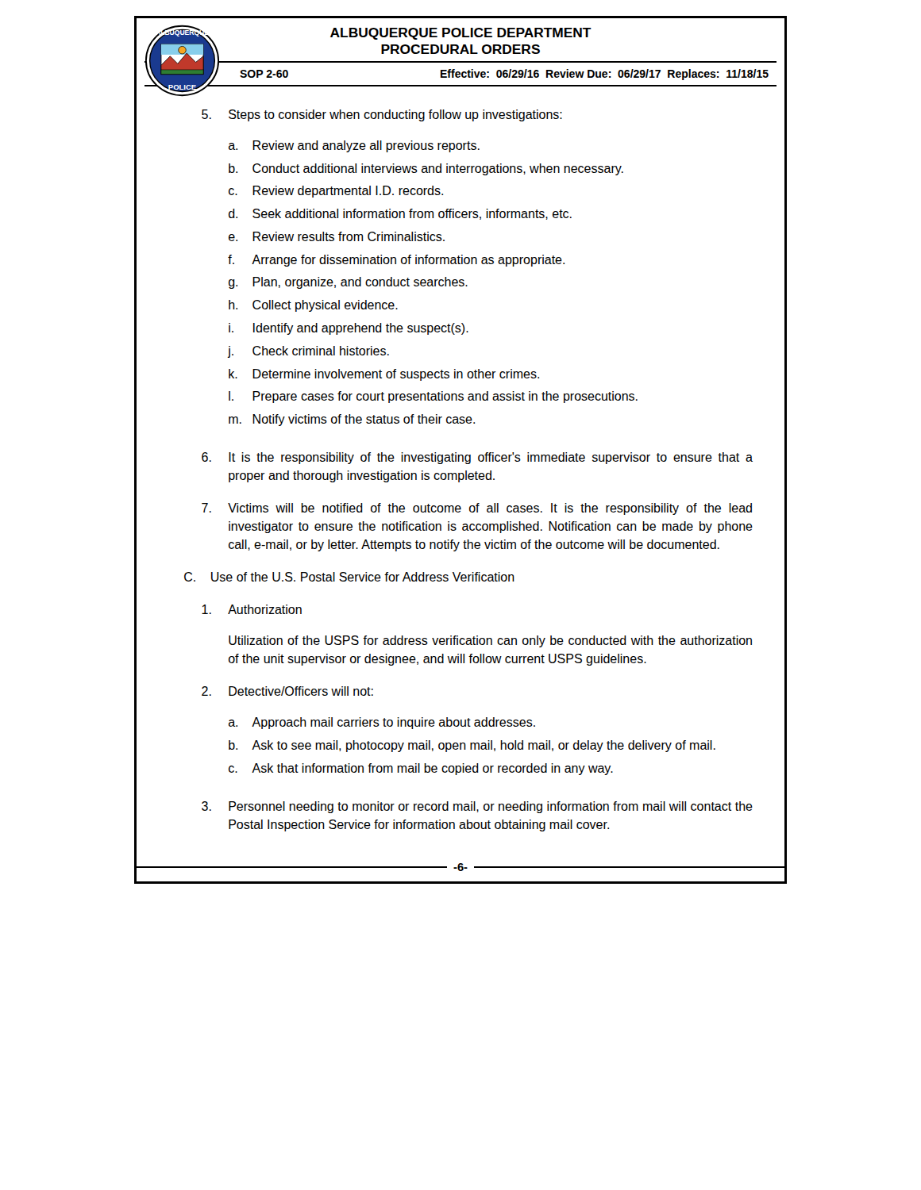ALBUQUERQUE POLICE
ALBUQUERQUE POLICE DEPARTMENT
PROCEDURAL ORDERS
SOP 2-60 Effective: 06/29/16 Review Due: 06/29/17 Replaces: 11/18/15
5. Steps to consider when conducting follow up investigations:
a. Review and analyze all previous reports.
b. Conduct additional interviews and interrogations, when necessary.
c. Review departmental I.D. records.
d. Seek additional information from officers, informants, etc.
e. Review results from Criminalistics.
f. Arrange for dissemination of information as appropriate.
g. Plan, organize, and conduct searches.
h. Collect physical evidence.
i. Identify and apprehend the suspect(s).
j. Check criminal histories.
k. Determine involvement of suspects in other crimes.
l. Prepare cases for court presentations and assist in the prosecutions.
m. Notify victims of the status of their case.
6. It is the responsibility of the investigating officer's immediate supervisor to ensure that a proper and thorough investigation is completed.
7. Victims will be notified of the outcome of all cases. It is the responsibility of the lead investigator to ensure the notification is accomplished. Notification can be made by phone call, e-mail, or by letter. Attempts to notify the victim of the outcome will be documented.
C. Use of the U.S. Postal Service for Address Verification
1. Authorization
Utilization of the USPS for address verification can only be conducted with the authorization of the unit supervisor or designee, and will follow current USPS guidelines.
2. Detective/Officers will not:
a. Approach mail carriers to inquire about addresses.
b. Ask to see mail, photocopy mail, open mail, hold mail, or delay the delivery of mail.
c. Ask that information from mail be copied or recorded in any way.
3. Personnel needing to monitor or record mail, or needing information from mail will contact the Postal Inspection Service for information about obtaining mail cover.
-6-